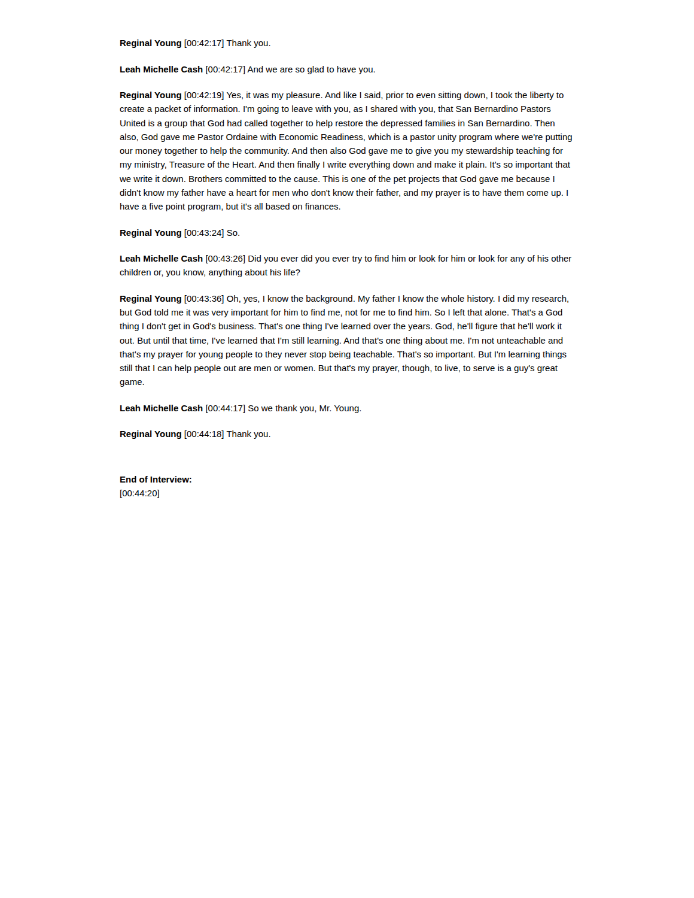Reginal Young [00:42:17] Thank you.
Leah Michelle Cash [00:42:17] And we are so glad to have you.
Reginal Young [00:42:19] Yes, it was my pleasure. And like I said, prior to even sitting down, I took the liberty to create a packet of information. I'm going to leave with you, as I shared with you, that San Bernardino Pastors United is a group that God had called together to help restore the depressed families in San Bernardino. Then also, God gave me Pastor Ordaine with Economic Readiness, which is a pastor unity program where we're putting our money together to help the community. And then also God gave me to give you my stewardship teaching for my ministry, Treasure of the Heart. And then finally I write everything down and make it plain. It's so important that we write it down. Brothers committed to the cause. This is one of the pet projects that God gave me because I didn't know my father have a heart for men who don't know their father, and my prayer is to have them come up. I have a five point program, but it's all based on finances.
Reginal Young [00:43:24] So.
Leah Michelle Cash [00:43:26] Did you ever did you ever try to find him or look for him or look for any of his other children or, you know, anything about his life?
Reginal Young [00:43:36] Oh, yes, I know the background. My father I know the whole history. I did my research, but God told me it was very important for him to find me, not for me to find him. So I left that alone. That's a God thing I don't get in God's business. That's one thing I've learned over the years. God, he'll figure that he'll work it out. But until that time, I've learned that I'm still learning. And that's one thing about me. I'm not unteachable and that's my prayer for young people to they never stop being teachable. That's so important. But I'm learning things still that I can help people out are men or women. But that's my prayer, though, to live, to serve is a guy's great game.
Leah Michelle Cash [00:44:17] So we thank you, Mr. Young.
Reginal Young [00:44:18] Thank you.
End of Interview:
[00:44:20]